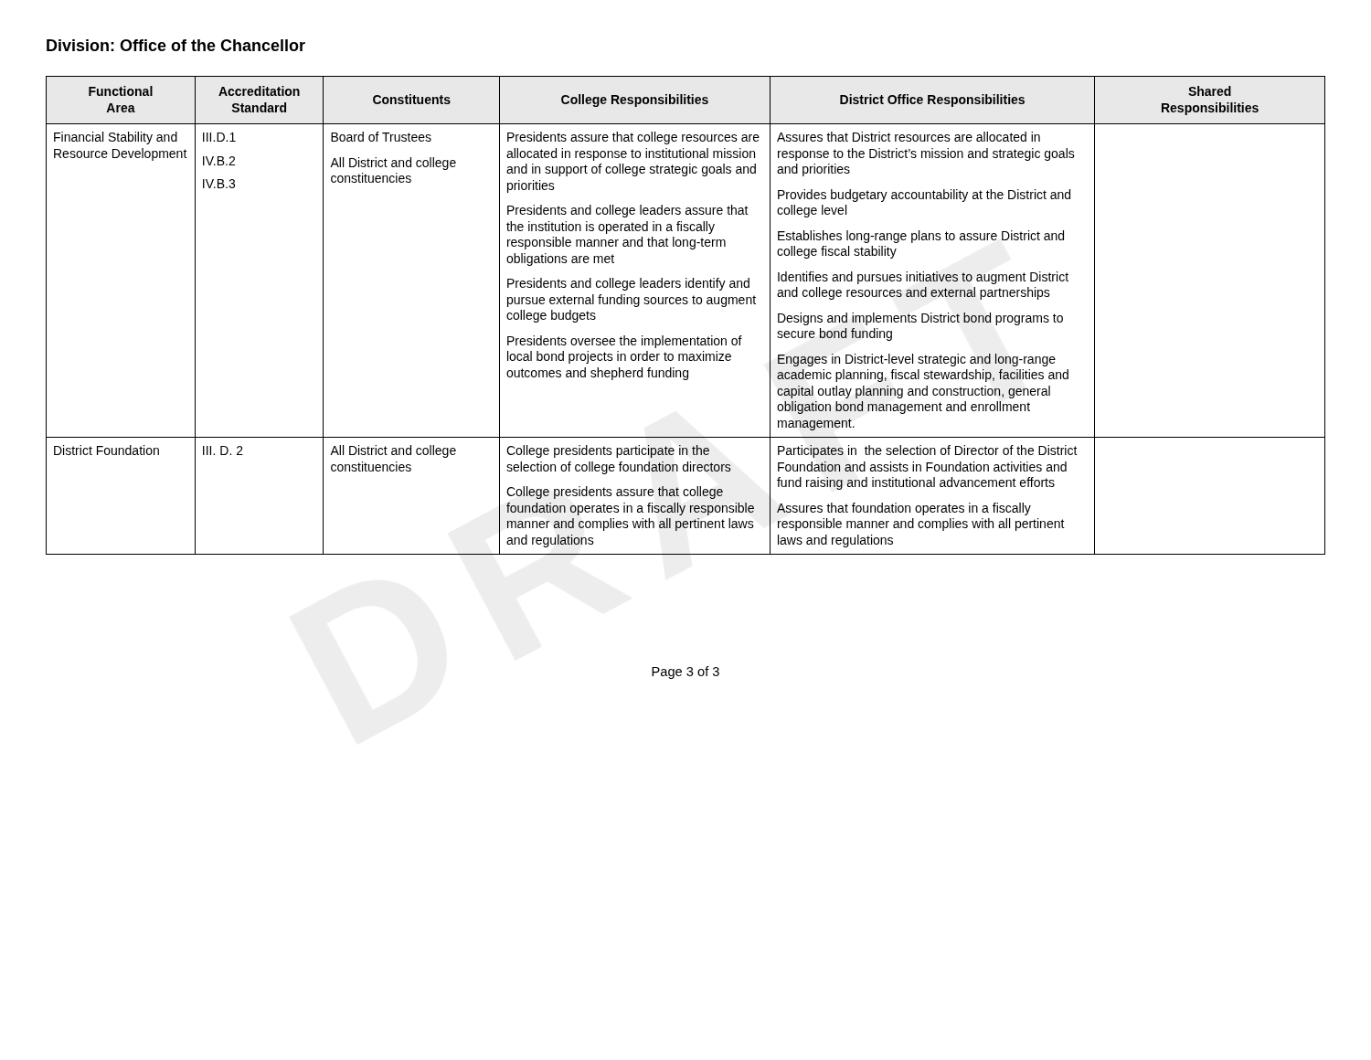DRAFT
Division: Office of the Chancellor
| Functional Area | Accreditation Standard | Constituents | College Responsibilities | District Office Responsibilities | Shared Responsibilities |
| --- | --- | --- | --- | --- | --- |
| Financial Stability and Resource Development | III.D.1 IV.B.2 IV.B.3 | Board of Trustees All District and college constituencies | Presidents assure that college resources are allocated in response to institutional mission and in support of college strategic goals and priorities Presidents and college leaders assure that the institution is operated in a fiscally responsible manner and that long-term obligations are met Presidents and college leaders identify and pursue external funding sources to augment college budgets Presidents oversee the implementation of local bond projects in order to maximize outcomes and shepherd funding | Assures that District resources are allocated in response to the District’s mission and strategic goals and priorities Provides budgetary accountability at the District and college level Establishes long-range plans to assure District and college fiscal stability Identifies and pursues initiatives to augment District and college resources and external partnerships Designs and implements District bond programs to secure bond funding Engages in District-level strategic and long-range academic planning, fiscal stewardship, facilities and capital outlay planning and construction, general obligation bond management and enrollment management. | |
| District Foundation | III. D. 2 | All District and college constituencies | College presidents participate in the selection of college foundation directors College presidents assure that college foundation operates in a fiscally responsible manner and complies with all pertinent laws and regulations | Participates in the selection of Director of the District Foundation and assists in Foundation activities and fund raising and institutional advancement efforts Assures that foundation operates in a fiscally responsible manner and complies with all pertinent laws and regulations | |
Page 3 of 3